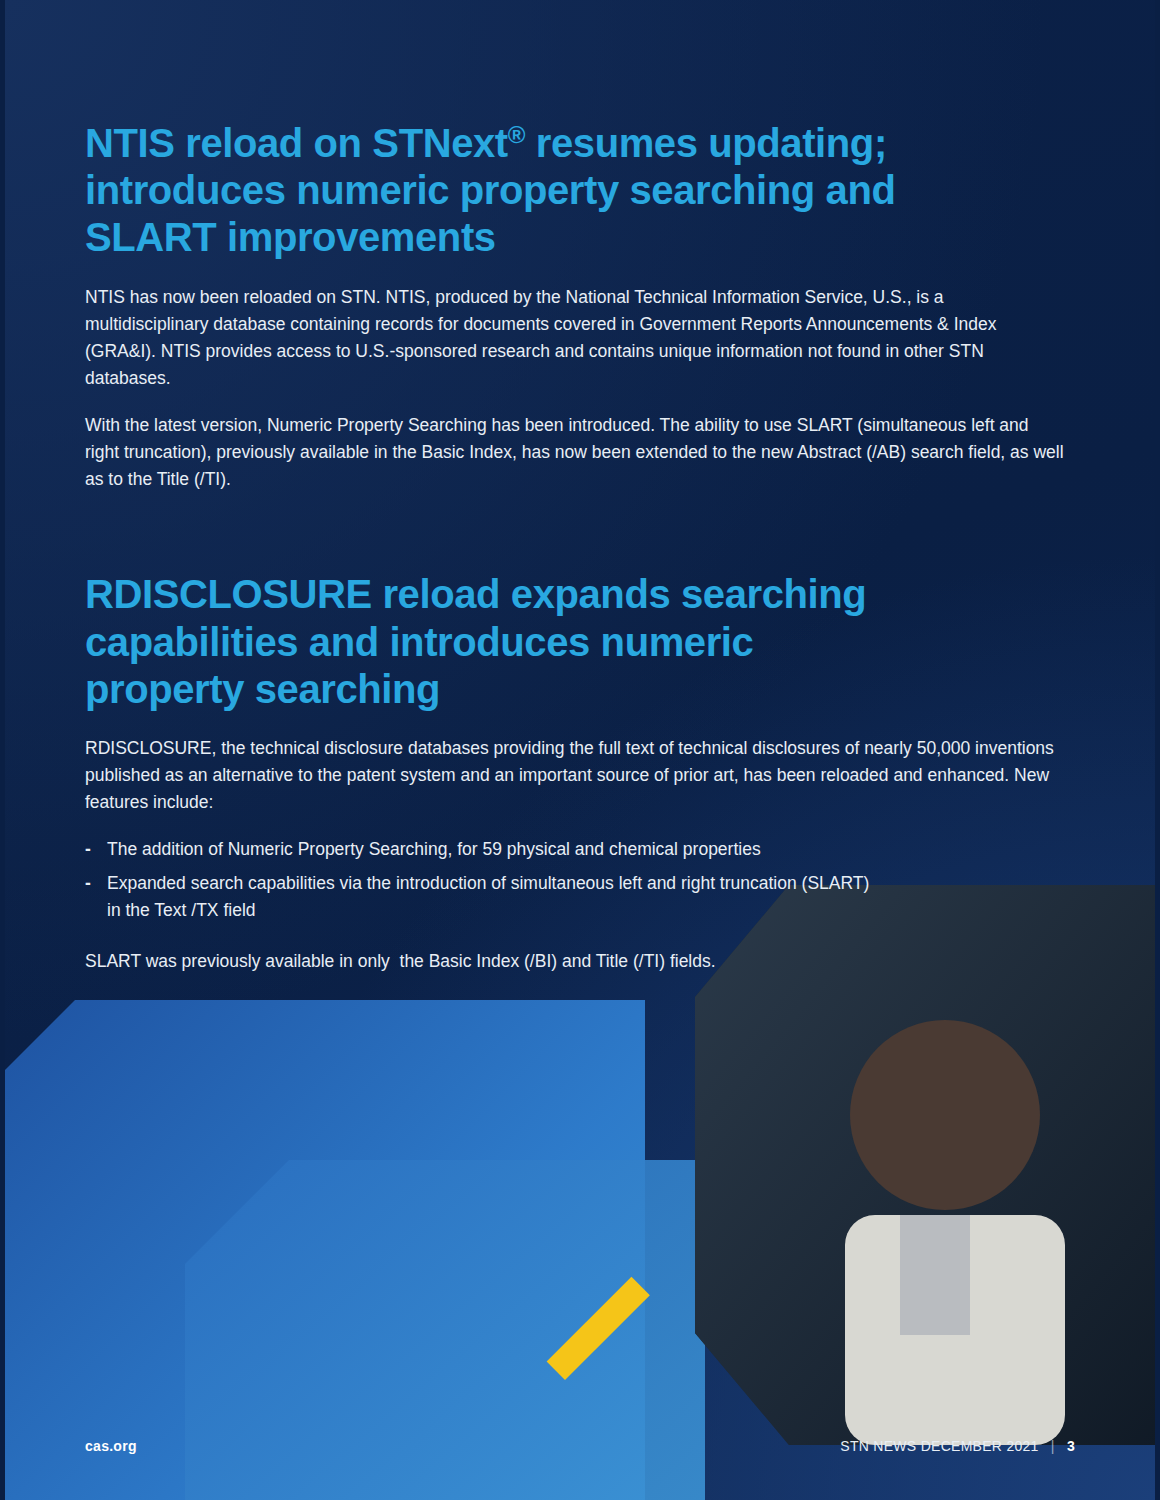NTIS reload on STNext® resumes updating;
introduces numeric property searching and
SLART improvements
NTIS has now been reloaded on STN. NTIS, produced by the National Technical Information Service, U.S., is a multidisciplinary database containing records for documents covered in Government Reports Announcements & Index (GRA&I). NTIS provides access to U.S.-sponsored research and contains unique information not found in other STN databases.
With the latest version, Numeric Property Searching has been introduced. The ability to use SLART (simultaneous left and right truncation), previously available in the Basic Index, has now been extended to the new Abstract (/AB) search field, as well as to the Title (/TI).
RDISCLOSURE reload expands searching
capabilities and introduces numeric
property searching
RDISCLOSURE, the technical disclosure databases providing the full text of technical disclosures of nearly 50,000 inventions published as an alternative to the patent system and an important source of prior art, has been reloaded and enhanced. New features include:
The addition of Numeric Property Searching, for 59 physical and chemical properties
Expanded search capabilities via the introduction of simultaneous left and right truncation (SLART)
in the Text /TX field
SLART was previously available in only the Basic Index (/BI) and Title (/TI) fields.
cas.org STN NEWS DECEMBER 2021 | 3